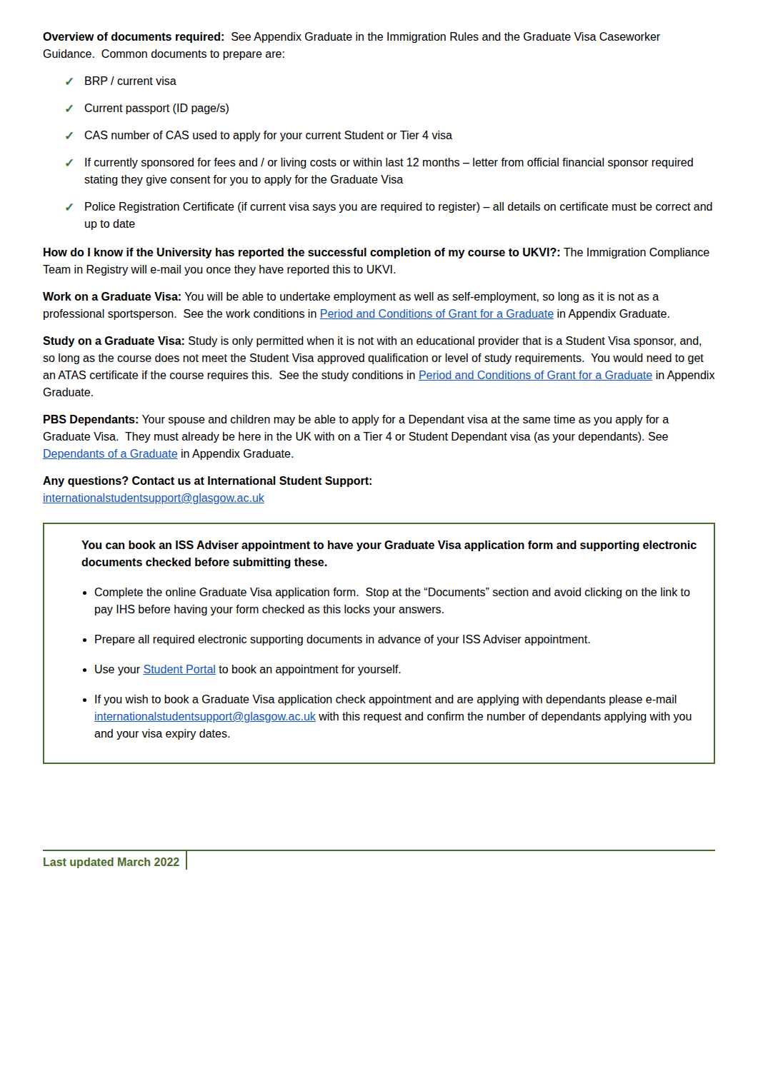Overview of documents required: See Appendix Graduate in the Immigration Rules and the Graduate Visa Caseworker Guidance. Common documents to prepare are:
BRP / current visa
Current passport (ID page/s)
CAS number of CAS used to apply for your current Student or Tier 4 visa
If currently sponsored for fees and / or living costs or within last 12 months – letter from official financial sponsor required stating they give consent for you to apply for the Graduate Visa
Police Registration Certificate (if current visa says you are required to register) – all details on certificate must be correct and up to date
How do I know if the University has reported the successful completion of my course to UKVI?: The Immigration Compliance Team in Registry will e-mail you once they have reported this to UKVI.
Work on a Graduate Visa: You will be able to undertake employment as well as self-employment, so long as it is not as a professional sportsperson. See the work conditions in Period and Conditions of Grant for a Graduate in Appendix Graduate.
Study on a Graduate Visa: Study is only permitted when it is not with an educational provider that is a Student Visa sponsor, and, so long as the course does not meet the Student Visa approved qualification or level of study requirements. You would need to get an ATAS certificate if the course requires this. See the study conditions in Period and Conditions of Grant for a Graduate in Appendix Graduate.
PBS Dependants: Your spouse and children may be able to apply for a Dependant visa at the same time as you apply for a Graduate Visa. They must already be here in the UK with on a Tier 4 or Student Dependant visa (as your dependants). See Dependants of a Graduate in Appendix Graduate.
Any questions? Contact us at International Student Support:
internationalstudentsupport@glasgow.ac.uk
You can book an ISS Adviser appointment to have your Graduate Visa application form and supporting electronic documents checked before submitting these.
Complete the online Graduate Visa application form. Stop at the “Documents” section and avoid clicking on the link to pay IHS before having your form checked as this locks your answers.
Prepare all required electronic supporting documents in advance of your ISS Adviser appointment.
Use your Student Portal to book an appointment for yourself.
If you wish to book a Graduate Visa application check appointment and are applying with dependants please e-mail internationalstudentsupport@glasgow.ac.uk with this request and confirm the number of dependants applying with you and your visa expiry dates.
Last updated March 2022